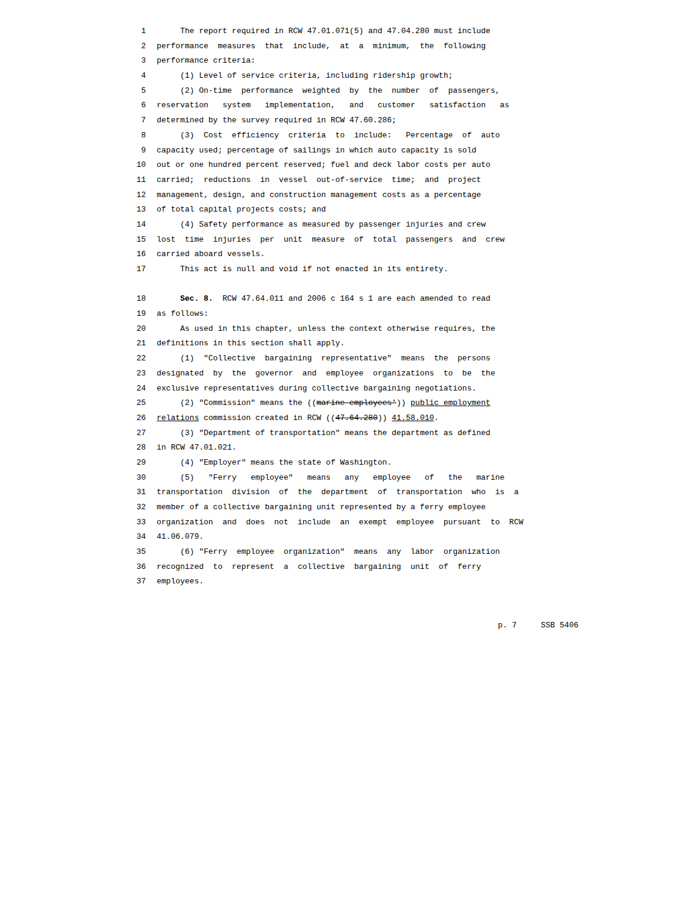1 The report required in RCW 47.01.071(5) and 47.04.280 must include
2 performance measures that include, at a minimum, the following
3 performance criteria:
4 (1) Level of service criteria, including ridership growth;
5 (2) On-time performance weighted by the number of passengers,
6 reservation system implementation, and customer satisfaction as
7 determined by the survey required in RCW 47.60.286;
8 (3) Cost efficiency criteria to include: Percentage of auto
9 capacity used; percentage of sailings in which auto capacity is sold
10 out or one hundred percent reserved; fuel and deck labor costs per auto
11 carried; reductions in vessel out-of-service time; and project
12 management, design, and construction management costs as a percentage
13 of total capital projects costs; and
14 (4) Safety performance as measured by passenger injuries and crew
15 lost time injuries per unit measure of total passengers and crew
16 carried aboard vessels.
17 This act is null and void if not enacted in its entirety.
18 Sec. 8. RCW 47.64.011 and 2006 c 164 s 1 are each amended to read
19 as follows:
20 As used in this chapter, unless the context otherwise requires, the
21 definitions in this section shall apply.
22 (1) "Collective bargaining representative" means the persons
23 designated by the governor and employee organizations to be the
24 exclusive representatives during collective bargaining negotiations.
25 (2) "Commission" means the ((marine employees')) public employment
26 relations commission created in RCW ((47.64.280)) 41.58.010.
27 (3) "Department of transportation" means the department as defined
28 in RCW 47.01.021.
29 (4) "Employer" means the state of Washington.
30 (5) "Ferry employee" means any employee of the marine
31 transportation division of the department of transportation who is a
32 member of a collective bargaining unit represented by a ferry employee
33 organization and does not include an exempt employee pursuant to RCW
3441.06.079.
35 (6) "Ferry employee organization" means any labor organization
36 recognized to represent a collective bargaining unit of ferry
37 employees.
p. 7 SSB 5406